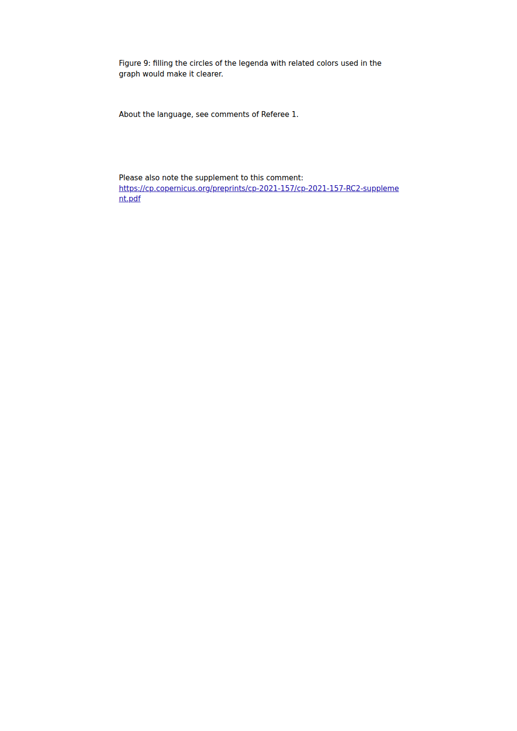Figure 9: filling the circles of the legenda with related colors used in the graph would make it clearer.
About the language, see comments of Referee 1.
Please also note the supplement to this comment:
https://cp.copernicus.org/preprints/cp-2021-157/cp-2021-157-RC2-supplement.pdf